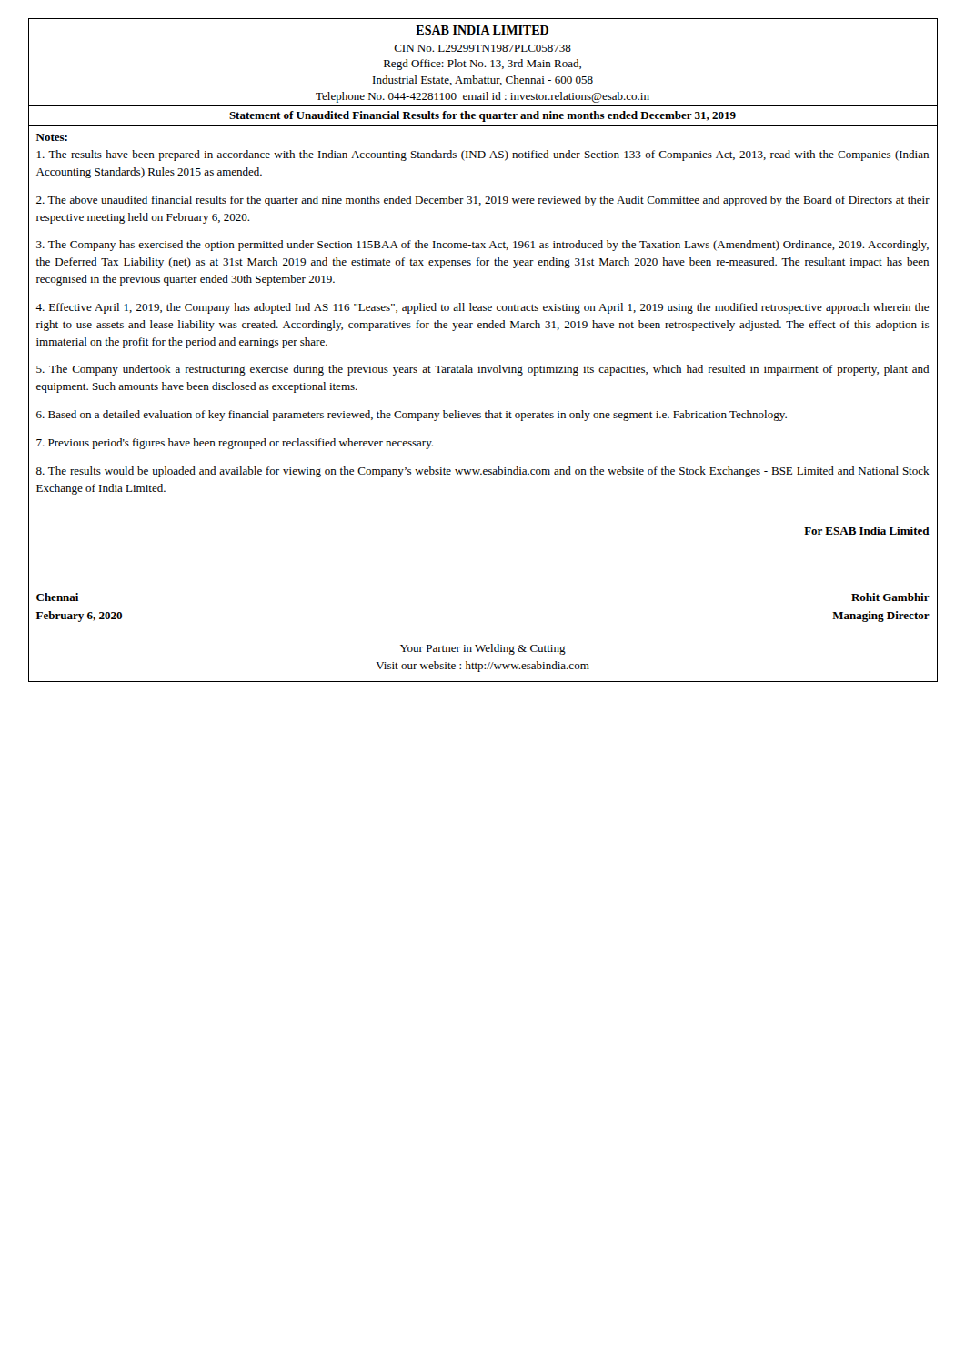ESAB INDIA LIMITED
CIN No. L29299TN1987PLC058738
Regd Office: Plot No. 13, 3rd Main Road,
Industrial Estate, Ambattur, Chennai - 600 058
Telephone No. 044-42281100 email id : investor.relations@esab.co.in
Statement of Unaudited Financial Results for the quarter and nine months ended December 31, 2019
Notes:
1. The results have been prepared in accordance with the Indian Accounting Standards (IND AS) notified under Section 133 of Companies Act, 2013, read with the Companies (Indian Accounting Standards) Rules 2015 as amended.
2. The above unaudited financial results for the quarter and nine months ended December 31, 2019 were reviewed by the Audit Committee and approved by the Board of Directors at their respective meeting held on February 6, 2020.
3. The Company has exercised the option permitted under Section 115BAA of the Income-tax Act, 1961 as introduced by the Taxation Laws (Amendment) Ordinance, 2019. Accordingly, the Deferred Tax Liability (net) as at 31st March 2019 and the estimate of tax expenses for the year ending 31st March 2020 have been re-measured. The resultant impact has been recognised in the previous quarter ended 30th September 2019.
4. Effective April 1, 2019, the Company has adopted Ind AS 116 "Leases", applied to all lease contracts existing on April 1, 2019 using the modified retrospective approach wherein the right to use assets and lease liability was created. Accordingly, comparatives for the year ended March 31, 2019 have not been retrospectively adjusted. The effect of this adoption is immaterial on the profit for the period and earnings per share.
5. The Company undertook a restructuring exercise during the previous years at Taratala involving optimizing its capacities, which had resulted in impairment of property, plant and equipment. Such amounts have been disclosed as exceptional items.
6. Based on a detailed evaluation of key financial parameters reviewed, the Company believes that it operates in only one segment i.e. Fabrication Technology.
7. Previous period's figures have been regrouped or reclassified wherever necessary.
8. The results would be uploaded and available for viewing on the Company’s website www.esabindia.com and on the website of the Stock Exchanges - BSE Limited and National Stock Exchange of India Limited.
For ESAB India Limited
Chennai
February 6, 2020
Rohit Gambhir
Managing Director
Your Partner in Welding & Cutting
Visit our website : http://www.esabindia.com